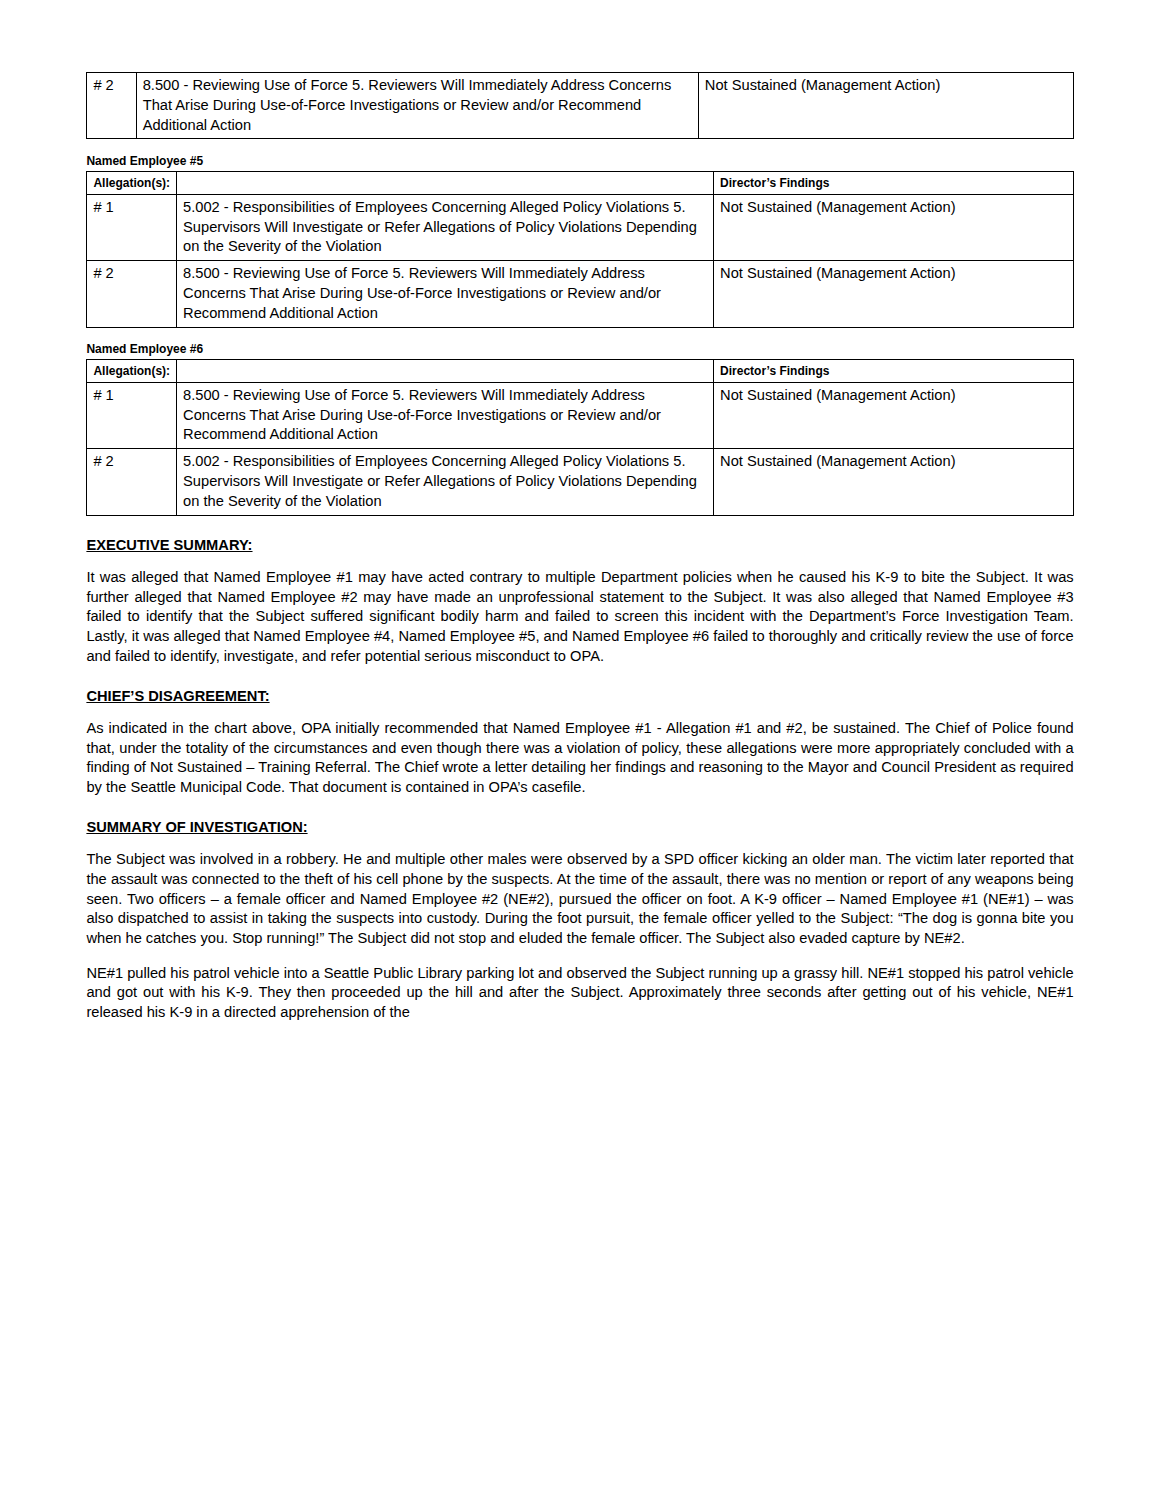| # 2 | 8.500 - Reviewing Use of Force 5. Reviewers Will Immediately Address Concerns That Arise During Use-of-Force Investigations or Review and/or Recommend Additional Action | Not Sustained (Management Action) |
Named Employee #5
| Allegation(s): | | Director’s Findings |
| # 1 | 5.002 - Responsibilities of Employees Concerning Alleged Policy Violations 5. Supervisors Will Investigate or Refer Allegations of Policy Violations Depending on the Severity of the Violation | Not Sustained (Management Action) |
| # 2 | 8.500 - Reviewing Use of Force 5. Reviewers Will Immediately Address Concerns That Arise During Use-of-Force Investigations or Review and/or Recommend Additional Action | Not Sustained (Management Action) |
Named Employee #6
| Allegation(s): | | Director’s Findings |
| # 1 | 8.500 - Reviewing Use of Force 5. Reviewers Will Immediately Address Concerns That Arise During Use-of-Force Investigations or Review and/or Recommend Additional Action | Not Sustained (Management Action) |
| # 2 | 5.002 - Responsibilities of Employees Concerning Alleged Policy Violations 5. Supervisors Will Investigate or Refer Allegations of Policy Violations Depending on the Severity of the Violation | Not Sustained (Management Action) |
EXECUTIVE SUMMARY:
It was alleged that Named Employee #1 may have acted contrary to multiple Department policies when he caused his K-9 to bite the Subject. It was further alleged that Named Employee #2 may have made an unprofessional statement to the Subject. It was also alleged that Named Employee #3 failed to identify that the Subject suffered significant bodily harm and failed to screen this incident with the Department’s Force Investigation Team. Lastly, it was alleged that Named Employee #4, Named Employee #5, and Named Employee #6 failed to thoroughly and critically review the use of force and failed to identify, investigate, and refer potential serious misconduct to OPA.
CHIEF’S DISAGREEMENT:
As indicated in the chart above, OPA initially recommended that Named Employee #1 - Allegation #1 and #2, be sustained. The Chief of Police found that, under the totality of the circumstances and even though there was a violation of policy, these allegations were more appropriately concluded with a finding of Not Sustained – Training Referral. The Chief wrote a letter detailing her findings and reasoning to the Mayor and Council President as required by the Seattle Municipal Code. That document is contained in OPA’s casefile.
SUMMARY OF INVESTIGATION:
The Subject was involved in a robbery. He and multiple other males were observed by a SPD officer kicking an older man. The victim later reported that the assault was connected to the theft of his cell phone by the suspects. At the time of the assault, there was no mention or report of any weapons being seen. Two officers – a female officer and Named Employee #2 (NE#2), pursued the officer on foot. A K-9 officer – Named Employee #1 (NE#1) – was also dispatched to assist in taking the suspects into custody. During the foot pursuit, the female officer yelled to the Subject: “The dog is gonna bite you when he catches you. Stop running!” The Subject did not stop and eluded the female officer. The Subject also evaded capture by NE#2.
NE#1 pulled his patrol vehicle into a Seattle Public Library parking lot and observed the Subject running up a grassy hill. NE#1 stopped his patrol vehicle and got out with his K-9. They then proceeded up the hill and after the Subject. Approximately three seconds after getting out of his vehicle, NE#1 released his K-9 in a directed apprehension of the